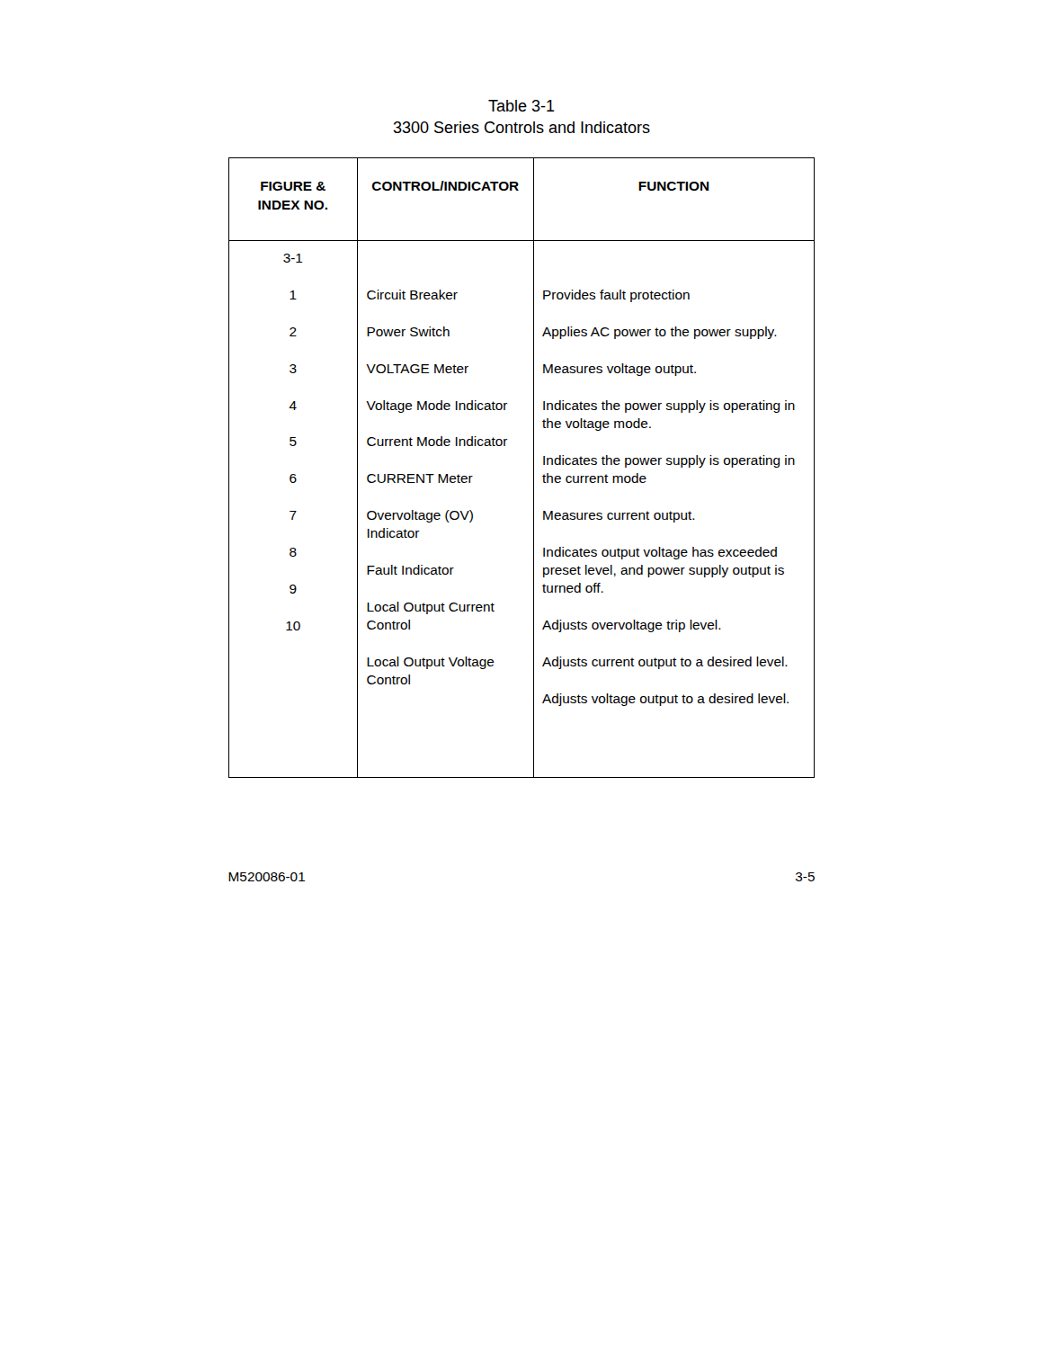Table 3-1
3300 Series Controls and Indicators
| FIGURE & INDEX NO. | CONTROL/INDICATOR | FUNCTION |
| --- | --- | --- |
| 3-1 1 2 3 4 5 6 7 8 9 10 | Circuit Breaker Power Switch VOLTAGE Meter Voltage Mode Indicator Current Mode Indicator CURRENT Meter Overvoltage (OV) Indicator Fault Indicator Local Output Current Control Local Output Voltage Control | Provides fault protection Applies AC power to the power supply. Measures voltage output. Indicates the power supply is operating in the voltage mode. Indicates the power supply is operating in the current mode Measures current output. Indicates output voltage has exceeded preset level, and power supply output is turned off. Adjusts overvoltage trip level. Adjusts current output to a desired level. Adjusts voltage output to a desired level. |
M520086-01 3-5